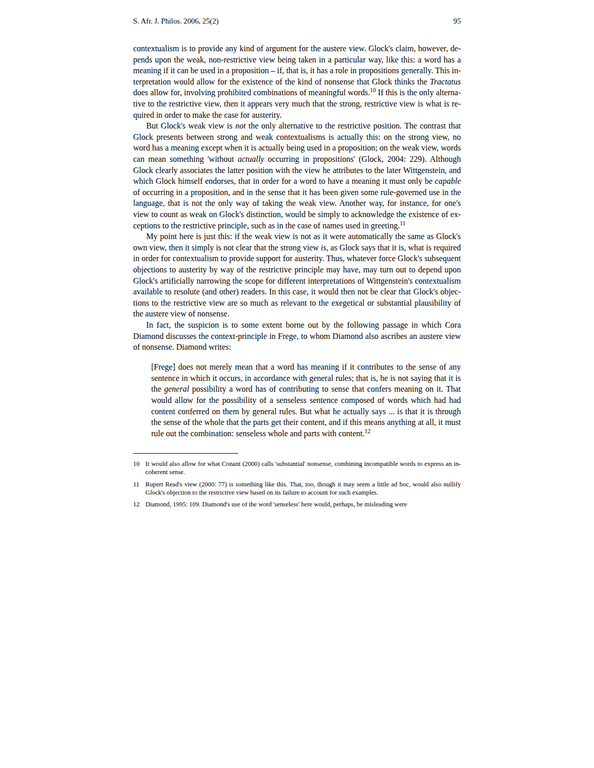S. Afr. J. Philos. 2006, 25(2) 95
contextualism is to provide any kind of argument for the austere view. Glock's claim, however, depends upon the weak, non-restrictive view being taken in a particular way, like this: a word has a meaning if it can be used in a proposition – if, that is, it has a role in propositions generally. This interpretation would allow for the existence of the kind of nonsense that Glock thinks the Tractatus does allow for, involving prohibited combinations of meaningful words.10 If this is the only alternative to the restrictive view, then it appears very much that the strong, restrictive view is what is required in order to make the case for austerity.
But Glock's weak view is not the only alternative to the restrictive position. The contrast that Glock presents between strong and weak contextualisms is actually this: on the strong view, no word has a meaning except when it is actually being used in a proposition; on the weak view, words can mean something 'without actually occurring in propositions' (Glock, 2004: 229). Although Glock clearly associates the latter position with the view he attributes to the later Wittgenstein, and which Glock himself endorses, that in order for a word to have a meaning it must only be capable of occurring in a proposition, and in the sense that it has been given some rule-governed use in the language, that is not the only way of taking the weak view. Another way, for instance, for one's view to count as weak on Glock's distinction, would be simply to acknowledge the existence of exceptions to the restrictive principle, such as in the case of names used in greeting.11
My point here is just this: if the weak view is not as it were automatically the same as Glock's own view, then it simply is not clear that the strong view is, as Glock says that it is, what is required in order for contextualism to provide support for austerity. Thus, whatever force Glock's subsequent objections to austerity by way of the restrictive principle may have, may turn out to depend upon Glock's artificially narrowing the scope for different interpretations of Wittgenstein's contextualism available to resolute (and other) readers. In this case, it would then not be clear that Glock's objections to the restrictive view are so much as relevant to the exegetical or substantial plausibility of the austere view of nonsense.
In fact, the suspicion is to some extent borne out by the following passage in which Cora Diamond discusses the context-principle in Frege, to whom Diamond also ascribes an austere view of nonsense. Diamond writes:
[Frege] does not merely mean that a word has meaning if it contributes to the sense of any sentence in which it occurs, in accordance with general rules; that is, he is not saying that it is the general possibility a word has of contributing to sense that confers meaning on it. That would allow for the possibility of a senseless sentence composed of words which had had content conferred on them by general rules. But what he actually says ... is that it is through the sense of the whole that the parts get their content, and if this means anything at all, it must rule out the combination: senseless whole and parts with content.12
10 It would also allow for what Conant (2000) calls 'substantial' nonsense, combining incompatible words to express an incoherent sense.
11 Rupert Read's view (2000: 77) is something like this. That, too, though it may seem a little ad hoc, would also nullify Glock's objection to the restrictive view based on its failure to account for such examples.
12 Diamond, 1995: 109. Diamond's use of the word 'senseless' here would, perhaps, be misleading were